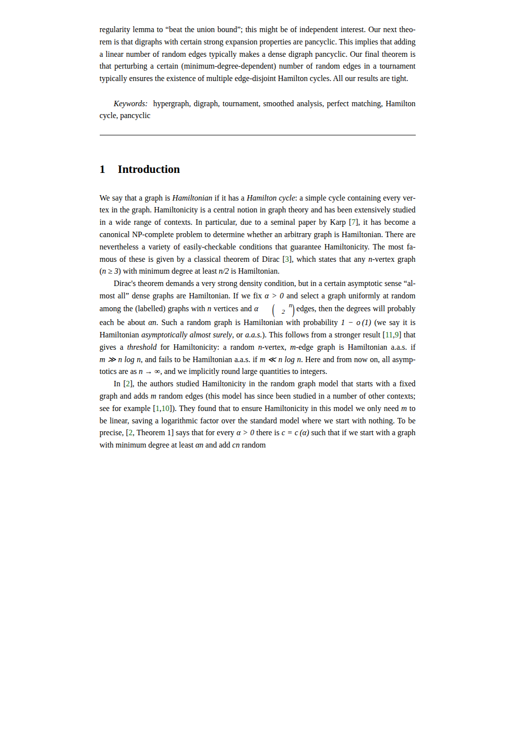regularity lemma to “beat the union bound”; this might be of independent interest. Our next theorem is that digraphs with certain strong expansion properties are pancyclic. This implies that adding a linear number of random edges typically makes a dense digraph pancyclic. Our final theorem is that perturbing a certain (minimum-degree-dependent) number of random edges in a tournament typically ensures the existence of multiple edge-disjoint Hamilton cycles. All our results are tight.
Keywords: hypergraph, digraph, tournament, smoothed analysis, perfect matching, Hamilton cycle, pancyclic
1 Introduction
We say that a graph is Hamiltonian if it has a Hamilton cycle: a simple cycle containing every vertex in the graph. Hamiltonicity is a central notion in graph theory and has been extensively studied in a wide range of contexts. In particular, due to a seminal paper by Karp [7], it has become a canonical NP-complete problem to determine whether an arbitrary graph is Hamiltonian. There are nevertheless a variety of easily-checkable conditions that guarantee Hamiltonicity. The most famous of these is given by a classical theorem of Dirac [3], which states that any n-vertex graph (n ≥ 3) with minimum degree at least n/2 is Hamiltonian.
Dirac's theorem demands a very strong density condition, but in a certain asymptotic sense “almost all” dense graphs are Hamiltonian. If we fix α > 0 and select a graph uniformly at random among the (labelled) graphs with n vertices and αn
2 edges, then the degrees will probably each be about αn. Such a random graph is Hamiltonian with probability 1 − o (1) (we say it is Hamiltonian asymptotically almost surely, or a.a.s.). This follows from a stronger result [11,9] that gives a threshold for Hamiltonicity: a random n-vertex, m-edge graph is Hamiltonian a.a.s. if m ≫ n log n, and fails to be Hamiltonian a.a.s. if m ≪ n log n. Here and from now on, all asymptotics are as n → ∞, and we implicitly round large quantities to integers.
In [2], the authors studied Hamiltonicity in the random graph model that starts with a fixed graph and adds m random edges (this model has since been studied in a number of other contexts; see for example [1,10]). They found that to ensure Hamiltonicity in this model we only need m to be linear, saving a logarithmic factor over the standard model where we start with nothing. To be precise, [2, Theorem 1] says that for every α > 0 there is c = c (α) such that if we start with a graph with minimum degree at least αn and add cn random